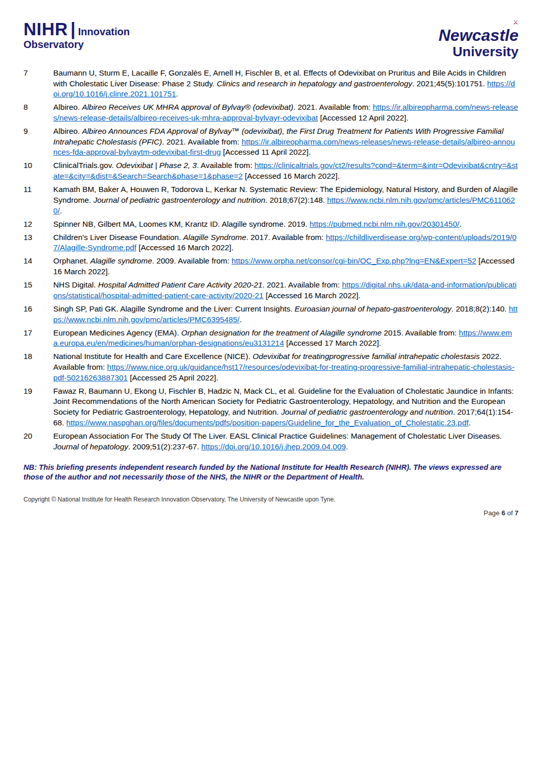NIHR|Innovation Observatory
⚔ Newcastle University
7 Baumann U, Sturm E, Lacaille F, Gonzalès E, Arnell H, Fischler B, et al. Effects of Odevixibat on Pruritus and Bile Acids in Children with Cholestatic Liver Disease: Phase 2 Study. Clinics and research in hepatology and gastroenterology. 2021;45(5):101751. https://doi.org/10.1016/j.clinre.2021.101751.
8 Albireo. Albireo Receives UK MHRA approval of Bylvay® (odevixibat). 2021. Available from: https://ir.albireopharma.com/news-releases/news-release-details/albireo-receives-uk-mhra-approval-bylvayr-odevixibat [Accessed 12 April 2022].
9 Albireo. Albireo Announces FDA Approval of Bylvay™ (odevixibat), the First Drug Treatment for Patients With Progressive Familial Intrahepatic Cholestasis (PFIC). 2021. Available from: https://ir.albireopharma.com/news-releases/news-release-details/albireo-announces-fda-approval-bylvaytm-odevixibat-first-drug [Accessed 11 April 2022].
10 ClinicalTrials.gov. Odevixibat | Phase 2, 3. Available from: https://clinicaltrials.gov/ct2/results?cond=&term=&intr=Odevixibat&cntry=&state=&city=&dist=&Search=Search&phase=1&phase=2 [Accessed 16 March 2022].
11 Kamath BM, Baker A, Houwen R, Todorova L, Kerkar N. Systematic Review: The Epidemiology, Natural History, and Burden of Alagille Syndrome. Journal of pediatric gastroenterology and nutrition. 2018;67(2):148. https://www.ncbi.nlm.nih.gov/pmc/articles/PMC6110620/.
12 Spinner NB, Gilbert MA, Loomes KM, Krantz ID. Alagille syndrome. 2019. https://pubmed.ncbi.nlm.nih.gov/20301450/.
13 Children's Liver Disease Foundation. Alagille Syndrome. 2017. Available from: https://childliverdisease.org/wp-content/uploads/2019/07/Alagille-Syndrome.pdf [Accessed 16 March 2022].
14 Orphanet. Alagille syndrome. 2009. Available from: https://www.orpha.net/consor/cgi-bin/OC_Exp.php?lng=EN&Expert=52 [Accessed 16 March 2022].
15 NHS Digital. Hospital Admitted Patient Care Activity 2020-21. 2021. Available from: https://digital.nhs.uk/data-and-information/publications/statistical/hospital-admitted-patient-care-activity/2020-21 [Accessed 16 March 2022].
16 Singh SP, Pati GK. Alagille Syndrome and the Liver: Current Insights. Euroasian journal of hepato-gastroenterology. 2018;8(2):140. https://www.ncbi.nlm.nih.gov/pmc/articles/PMC6395485/.
17 European Medicines Agency (EMA). Orphan designation for the treatment of Alagille syndrome 2015. Available from: https://www.ema.europa.eu/en/medicines/human/orphan-designations/eu3131214 [Accessed 17 March 2022].
18 National Institute for Health and Care Excellence (NICE). Odevixibat for treatingprogressive familial intrahepatic cholestasis 2022. Available from: https://www.nice.org.uk/guidance/hst17/resources/odevixibat-for-treating-progressive-familial-intrahepatic-cholestasis-pdf-50216263887301 [Accessed 25 April 2022].
19 Fawaz R, Baumann U, Ekong U, Fischler B, Hadzic N, Mack CL, et al. Guideline for the Evaluation of Cholestatic Jaundice in Infants: Joint Recommendations of the North American Society for Pediatric Gastroenterology, Hepatology, and Nutrition and the European Society for Pediatric Gastroenterology, Hepatology, and Nutrition. Journal of pediatric gastroenterology and nutrition. 2017;64(1):154-68. https://www.naspghan.org/files/documents/pdfs/position-papers/Guideline_for_the_Evaluation_of_Cholestatic.23.pdf.
20 European Association For The Study Of The Liver. EASL Clinical Practice Guidelines: Management of Cholestatic Liver Diseases. Journal of hepatology. 2009;51(2):237-67. https://doi.org/10.1016/j.jhep.2009.04.009.
NB: This briefing presents independent research funded by the National Institute for Health Research (NIHR). The views expressed are those of the author and not necessarily those of the NHS, the NIHR or the Department of Health.
Copyright © National Institute for Health Research Innovation Observatory, The University of Newcastle upon Tyne.
Page 6 of 7